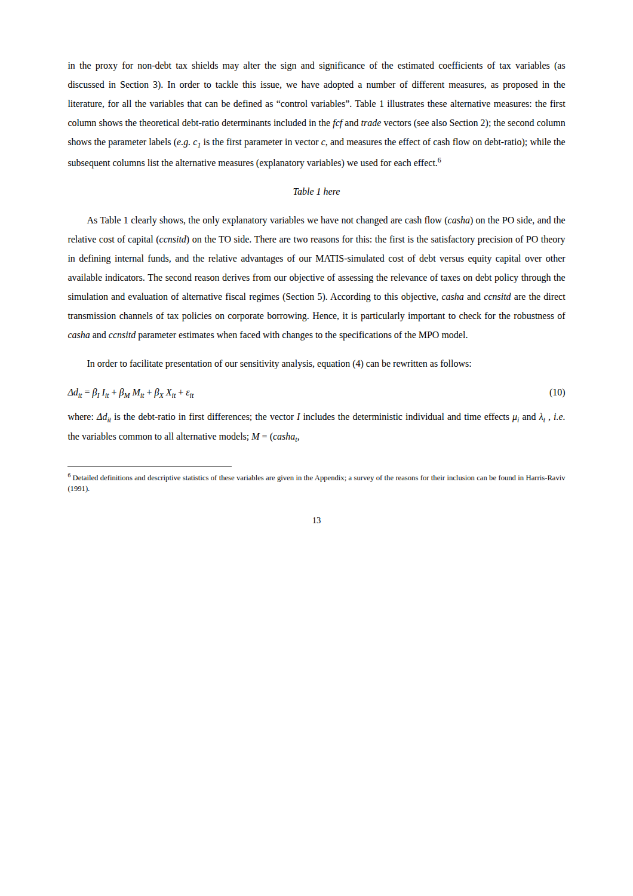in the proxy for non-debt tax shields may alter the sign and significance of the estimated coefficients of tax variables (as discussed in Section 3). In order to tackle this issue, we have adopted a number of different measures, as proposed in the literature, for all the variables that can be defined as “control variables”. Table 1 illustrates these alternative measures: the first column shows the theoretical debt-ratio determinants included in the fcf and trade vectors (see also Section 2); the second column shows the parameter labels (e.g. c1 is the first parameter in vector c, and measures the effect of cash flow on debt-ratio); while the subsequent columns list the alternative measures (explanatory variables) we used for each effect.6
Table 1 here
As Table 1 clearly shows, the only explanatory variables we have not changed are cash flow (casha) on the PO side, and the relative cost of capital (ccnsitd) on the TO side. There are two reasons for this: the first is the satisfactory precision of PO theory in defining internal funds, and the relative advantages of our MATIS-simulated cost of debt versus equity capital over other available indicators. The second reason derives from our objective of assessing the relevance of taxes on debt policy through the simulation and evaluation of alternative fiscal regimes (Section 5). According to this objective, casha and ccnsitd are the direct transmission channels of tax policies on corporate borrowing. Hence, it is particularly important to check for the robustness of casha and ccnsitd parameter estimates when faced with changes to the specifications of the MPO model.
In order to facilitate presentation of our sensitivity analysis, equation (4) can be rewritten as follows:
(10) Δdit = βI Iit + βM Mit + βX Xit + εit
where: Δdit is the debt-ratio in first differences; the vector I includes the deterministic individual and time effects μi and λt , i.e. the variables common to all alternative models; M = (cashat,
6 Detailed definitions and descriptive statistics of these variables are given in the Appendix; a survey of the reasons for their inclusion can be found in Harris-Raviv (1991).
13